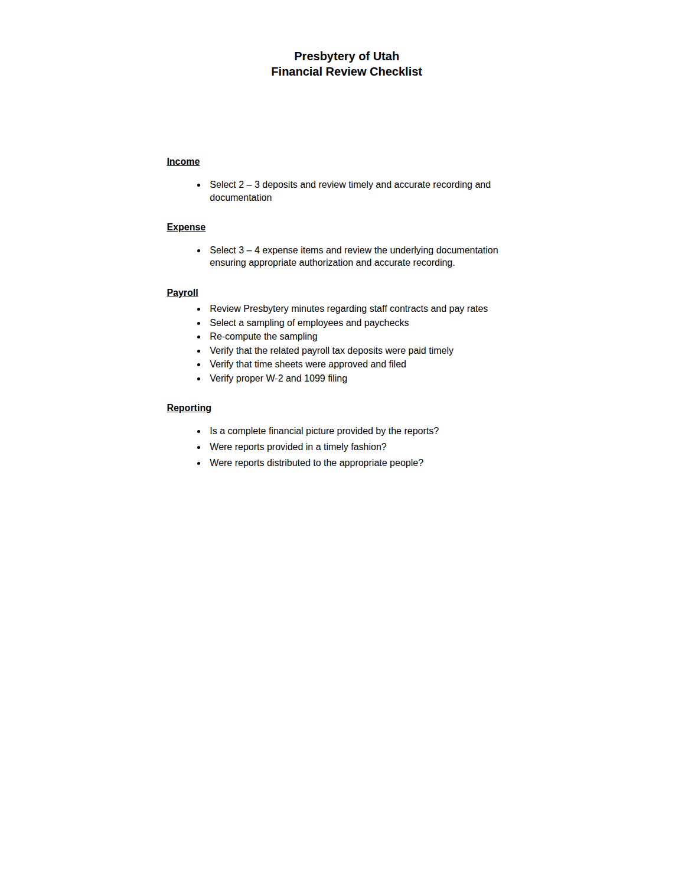Presbytery of Utah
Financial Review Checklist
Income
Select 2 – 3 deposits and review timely and accurate recording and documentation
Expense
Select 3 – 4 expense items and review the underlying documentation ensuring appropriate authorization and accurate recording.
Payroll
Review Presbytery minutes regarding staff contracts and pay rates
Select a sampling of employees and paychecks
Re-compute the sampling
Verify that the related payroll tax deposits were paid timely
Verify that time sheets were approved and filed
Verify proper W-2 and 1099 filing
Reporting
Is a complete financial picture provided by the reports?
Were reports provided in a timely fashion?
Were reports distributed to the appropriate people?